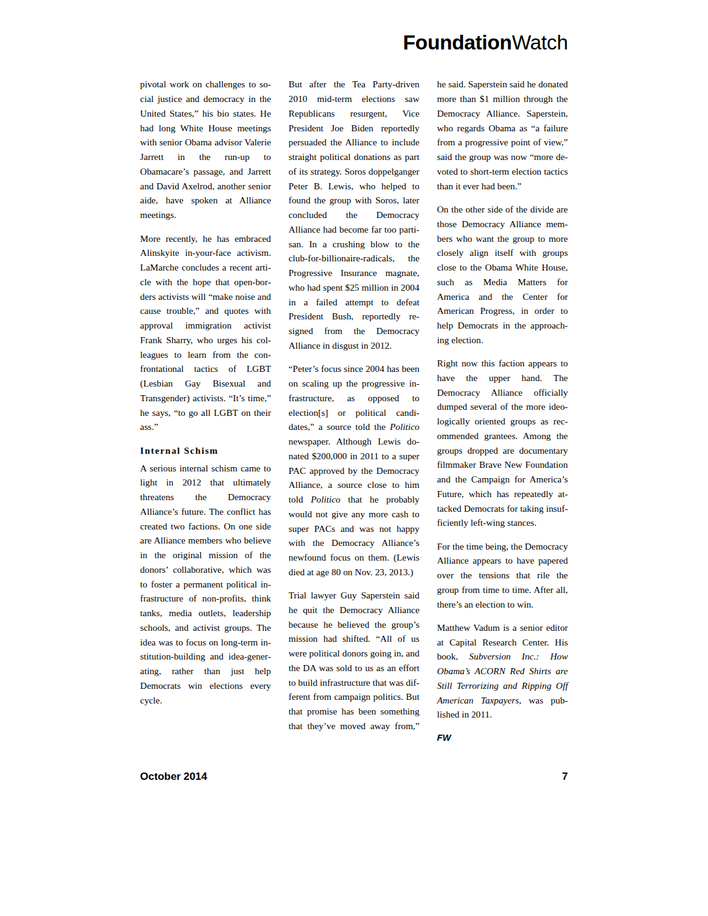Foundation Watch
pivotal work on challenges to social justice and democracy in the United States,” his bio states. He had long White House meetings with senior Obama advisor Valerie Jarrett in the run-up to Obamacare’s passage, and Jarrett and David Axelrod, another senior aide, have spoken at Alliance meetings.
More recently, he has embraced Alinskyite in-your-face activism. LaMarche concludes a recent article with the hope that open-borders activists will “make noise and cause trouble,” and quotes with approval immigration activist Frank Sharry, who urges his colleagues to learn from the confrontational tactics of LGBT (Lesbian Gay Bisexual and Transgender) activists. “It’s time,” he says, “to go all LGBT on their ass.”
Internal Schism
A serious internal schism came to light in 2012 that ultimately threatens the Democracy Alliance’s future. The conflict has created two factions. On one side are Alliance members who believe in the original mission of the donors’ collaborative, which was to foster a permanent political infrastructure of non-profits, think tanks, media outlets, leadership schools, and activist groups. The idea was to focus on long-term institution-building and idea-generating, rather than just help Democrats win elections every cycle.
But after the Tea Party-driven 2010 mid-term elections saw Republicans resurgent, Vice President Joe Biden reportedly persuaded the Alliance to include straight political donations as part of its strategy. Soros doppelganger Peter B. Lewis, who helped to found the group with Soros, later concluded the Democracy Alliance had become far too partisan. In a crushing blow to the club-for-billionaire-radicals, the Progressive Insurance magnate, who had spent $25 million in 2004 in a failed attempt to defeat President Bush, reportedly resigned from the Democracy Alliance in disgust in 2012.
“Peter’s focus since 2004 has been on scaling up the progressive infrastructure, as opposed to election[s] or political candidates,” a source told the Politico newspaper. Although Lewis donated $200,000 in 2011 to a super PAC approved by the Democracy Alliance, a source close to him told Politico that he probably would not give any more cash to super PACs and was not happy with the Democracy Alliance’s newfound focus on them. (Lewis died at age 80 on Nov. 23, 2013.)
Trial lawyer Guy Saperstein said he quit the Democracy Alliance because he believed the group’s mission had shifted. “All of us were political donors going in, and the DA was sold to us as an effort to build infrastructure that was different from campaign politics. But that promise has been something that they’ve moved away from,” he said. Saperstein said he donated more than $1 million through the Democracy Alliance. Saperstein, who regards Obama as “a failure from a progressive point of view,” said the group was now “more devoted to short-term election tactics than it ever had been.”
On the other side of the divide are those Democracy Alliance members who want the group to more closely align itself with groups close to the Obama White House, such as Media Matters for America and the Center for American Progress, in order to help Democrats in the approaching election.
Right now this faction appears to have the upper hand. The Democracy Alliance officially dumped several of the more ideologically oriented groups as recommended grantees. Among the groups dropped are documentary filmmaker Brave New Foundation and the Campaign for America’s Future, which has repeatedly attacked Democrats for taking insufficiently left-wing stances.
For the time being, the Democracy Alliance appears to have papered over the tensions that rile the group from time to time. After all, there’s an election to win.
Matthew Vadum is a senior editor at Capital Research Center. His book, Subversion Inc.: How Obama’s ACORN Red Shirts are Still Terrorizing and Ripping Off American Taxpayers, was published in 2011.
FW
October 2014 7